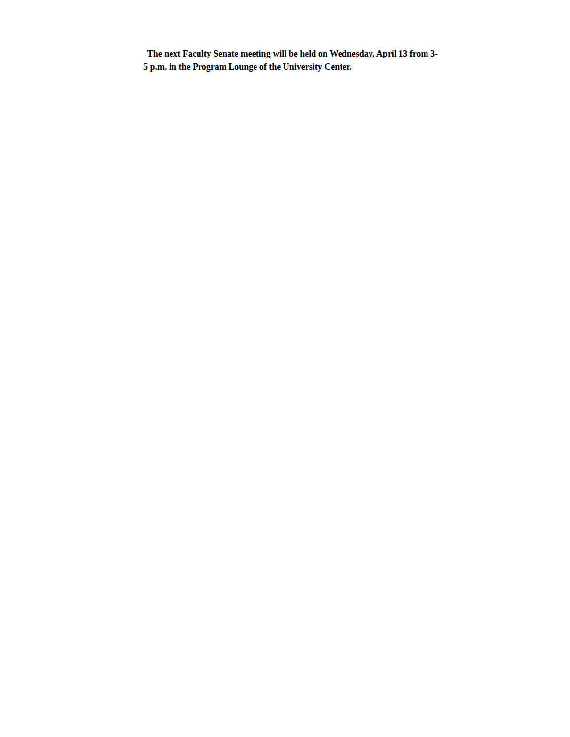The next Faculty Senate meeting will be held on Wednesday, April 13 from 3-5 p.m. in the Program Lounge of the University Center.